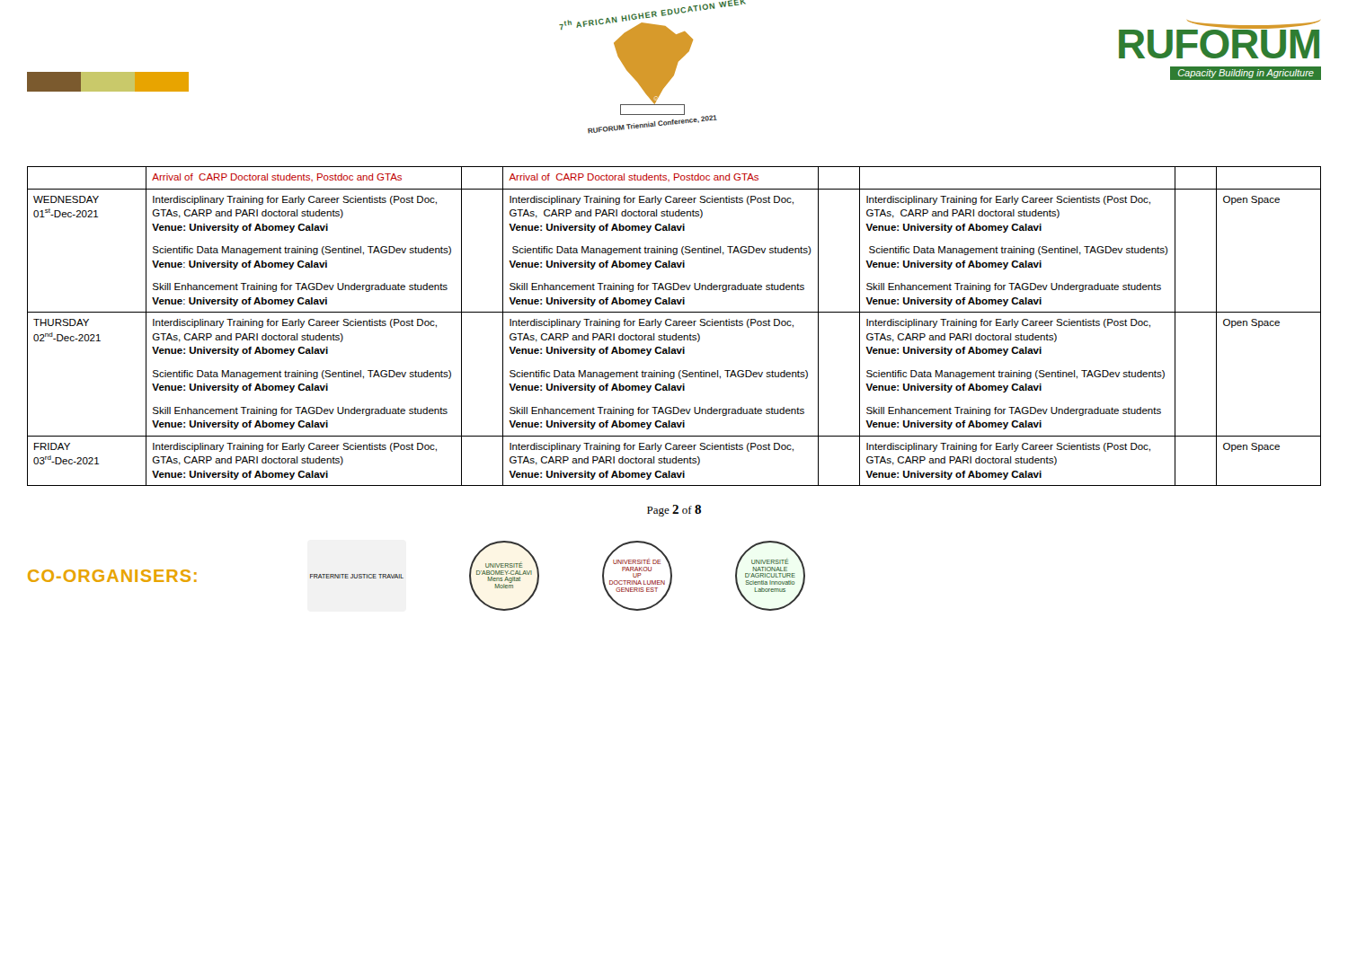7th AFRICAN HIGHER EDUCATION WEEK
☺☺☺☺
RUFORUM Triennial Conference, 2021
RUFORUM
Capacity Building in Agriculture
| | Arrival of CARP Doctoral students, Postdoc and GTAs | | Arrival of CARP Doctoral students, Postdoc and GTAs | | | | |
| WEDNESDAY 01 st -Dec-2021 | Interdisciplinary Training for Early Career Scientists (Post Doc, GTAs, CARP and PARI doctoral students) Venue: University of Abomey Calavi Scientific Data Management training (Sentinel, TAGDev students) Venue : University of Abomey Calavi Skill Enhancement Training for TAGDev Undergraduate students Venue : University of Abomey Calavi | | Interdisciplinary Training for Early Career Scientists (Post Doc, GTAs, CARP and PARI doctoral students) Venue: University of Abomey Calavi Scientific Data Management training (Sentinel, TAGDev students) Venue: University of Abomey Calavi Skill Enhancement Training for TAGDev Undergraduate students Venue: University of Abomey Calavi | | Interdisciplinary Training for Early Career Scientists (Post Doc, GTAs, CARP and PARI doctoral students) Venue: University of Abomey Calavi Scientific Data Management training (Sentinel, TAGDev students) Venue: University of Abomey Calavi Skill Enhancement Training for TAGDev Undergraduate students Venue: University of Abomey Calavi | | Open Space |
| THURSDAY 02 nd -Dec-2021 | Interdisciplinary Training for Early Career Scientists (Post Doc, GTAs, CARP and PARI doctoral students) Venue: University of Abomey Calavi Scientific Data Management training (Sentinel, TAGDev students) Venue: University of Abomey Calavi Skill Enhancement Training for TAGDev Undergraduate students Venue: University of Abomey Calavi | | Interdisciplinary Training for Early Career Scientists (Post Doc, GTAs, CARP and PARI doctoral students) Venue: University of Abomey Calavi Scientific Data Management training (Sentinel, TAGDev students) Venue: University of Abomey Calavi Skill Enhancement Training for TAGDev Undergraduate students Venue: University of Abomey Calavi | | Interdisciplinary Training for Early Career Scientists (Post Doc, GTAs, CARP and PARI doctoral students) Venue: University of Abomey Calavi Scientific Data Management training (Sentinel, TAGDev students) Venue: University of Abomey Calavi Skill Enhancement Training for TAGDev Undergraduate students Venue: University of Abomey Calavi | | Open Space |
| FRIDAY 03 rd -Dec-2021 | Interdisciplinary Training for Early Career Scientists (Post Doc, GTAs, CARP and PARI doctoral students) Venue: University of Abomey Calavi | | Interdisciplinary Training for Early Career Scientists (Post Doc, GTAs, CARP and PARI doctoral students) Venue: University of Abomey Calavi | | Interdisciplinary Training for Early Career Scientists (Post Doc, GTAs, CARP and PARI doctoral students) Venue: University of Abomey Calavi | | Open Space |
Page 2 of 8
CO-ORGANISERS:
FRATERNITE JUSTICE TRAVAIL
UNIVERSITÉ
D'ABOMEY-CALAVI
Mens Agitat
Molem
UNIVERSITÉ DE
PARAKOU
UP
DOCTRINA LUMEN GENERIS EST
UNIVERSITÉ
NATIONALE
D'AGRICULTURE
Scientia Innovatio Laboremus